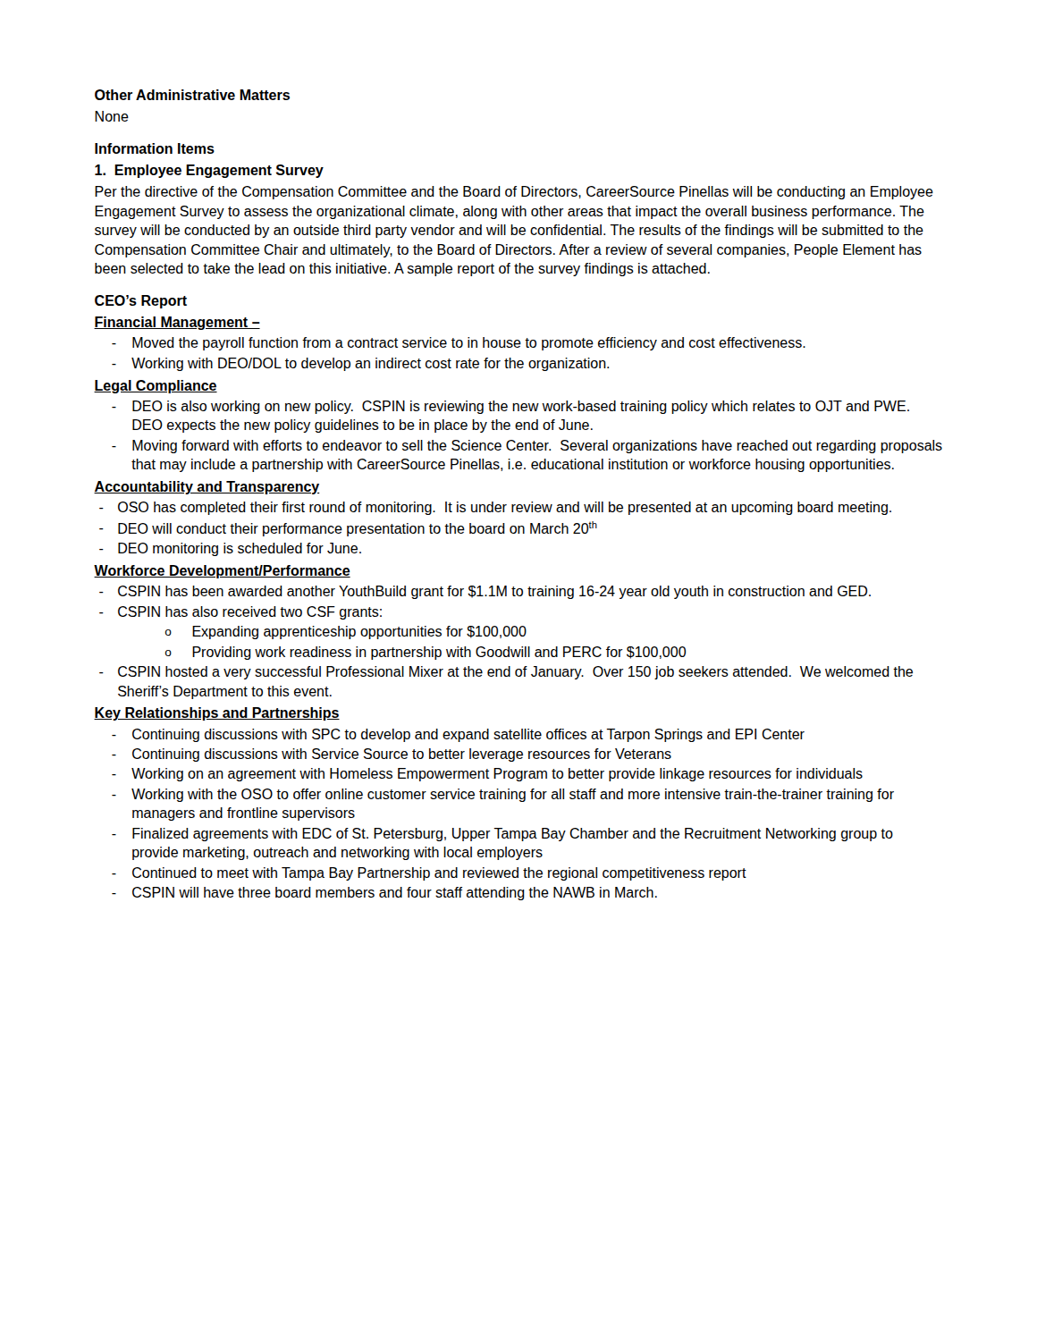Other Administrative Matters
None
Information Items
1. Employee Engagement Survey
Per the directive of the Compensation Committee and the Board of Directors, CareerSource Pinellas will be conducting an Employee Engagement Survey to assess the organizational climate, along with other areas that impact the overall business performance. The survey will be conducted by an outside third party vendor and will be confidential. The results of the findings will be submitted to the Compensation Committee Chair and ultimately, to the Board of Directors. After a review of several companies, People Element has been selected to take the lead on this initiative. A sample report of the survey findings is attached.
CEO’s Report
Financial Management –
Moved the payroll function from a contract service to in house to promote efficiency and cost effectiveness.
Working with DEO/DOL to develop an indirect cost rate for the organization.
Legal Compliance
DEO is also working on new policy. CSPIN is reviewing the new work-based training policy which relates to OJT and PWE. DEO expects the new policy guidelines to be in place by the end of June.
Moving forward with efforts to endeavor to sell the Science Center. Several organizations have reached out regarding proposals that may include a partnership with CareerSource Pinellas, i.e. educational institution or workforce housing opportunities.
Accountability and Transparency
OSO has completed their first round of monitoring. It is under review and will be presented at an upcoming board meeting.
DEO will conduct their performance presentation to the board on March 20th
DEO monitoring is scheduled for June.
Workforce Development/Performance
CSPIN has been awarded another YouthBuild grant for $1.1M to training 16-24 year old youth in construction and GED.
CSPIN has also received two CSF grants:
Expanding apprenticeship opportunities for $100,000
Providing work readiness in partnership with Goodwill and PERC for $100,000
CSPIN hosted a very successful Professional Mixer at the end of January. Over 150 job seekers attended. We welcomed the Sheriff’s Department to this event.
Key Relationships and Partnerships
Continuing discussions with SPC to develop and expand satellite offices at Tarpon Springs and EPI Center
Continuing discussions with Service Source to better leverage resources for Veterans
Working on an agreement with Homeless Empowerment Program to better provide linkage resources for individuals
Working with the OSO to offer online customer service training for all staff and more intensive train-the-trainer training for managers and frontline supervisors
Finalized agreements with EDC of St. Petersburg, Upper Tampa Bay Chamber and the Recruitment Networking group to provide marketing, outreach and networking with local employers
Continued to meet with Tampa Bay Partnership and reviewed the regional competitiveness report
CSPIN will have three board members and four staff attending the NAWB in March.